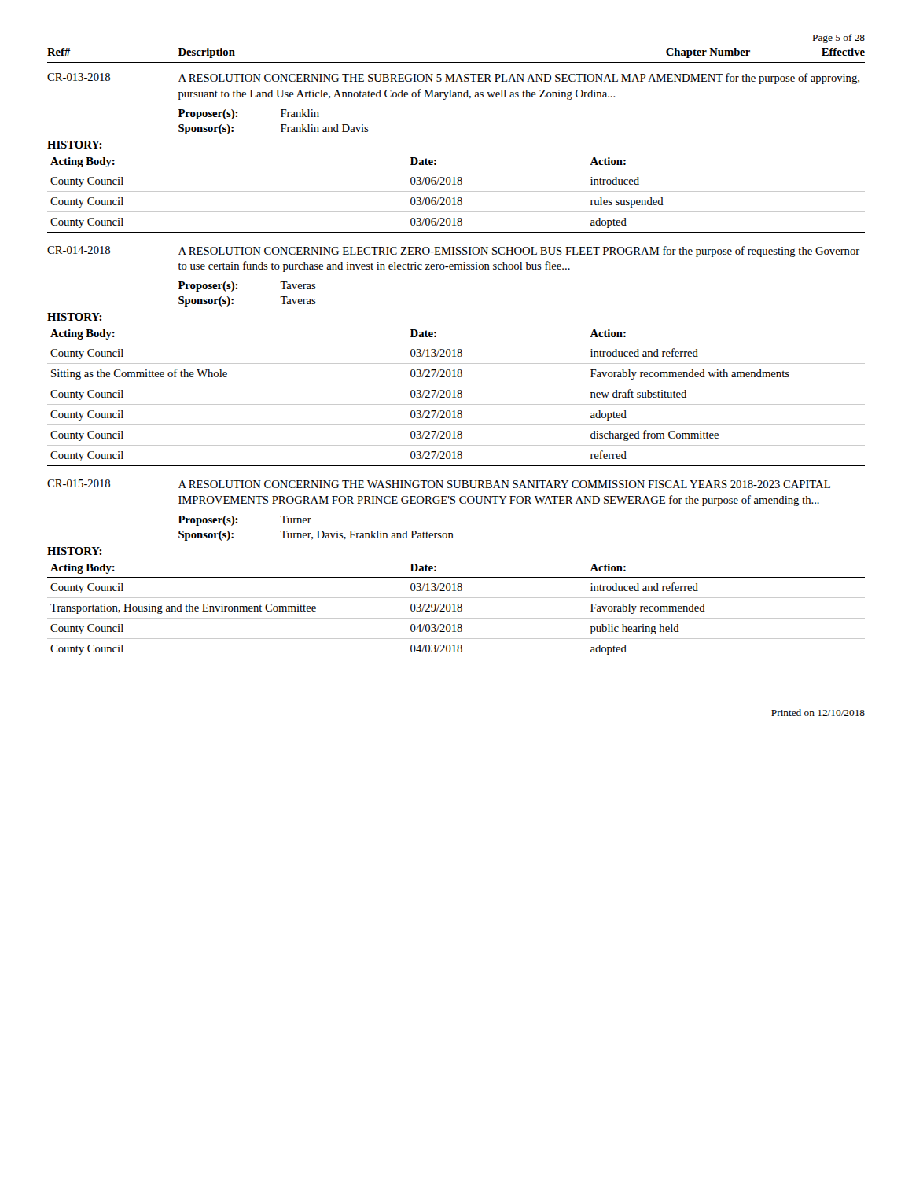Page 5 of 28
| Ref# | Description | Chapter Number | Effective |
| CR-013-2018 | A RESOLUTION CONCERNING THE SUBREGION 5 MASTER PLAN AND SECTIONAL MAP AMENDMENT for the purpose of approving, pursuant to the Land Use Article, Annotated Code of Maryland, as well as the Zoning Ordina... / Proposer(s): / Franklin / / Sponsor(s): / Franklin and Davis / |
HISTORY:
| Acting Body: | Date: | Action: |
| --- | --- | --- |
| County Council | 03/06/2018 | introduced |
| County Council | 03/06/2018 | rules suspended |
| County Council | 03/06/2018 | adopted |
| CR-014-2018 | A RESOLUTION CONCERNING ELECTRIC ZERO-EMISSION SCHOOL BUS FLEET PROGRAM for the purpose of requesting the Governor to use certain funds to purchase and invest in electric zero-emission school bus flee... / Proposer(s): / Taveras / / Sponsor(s): / Taveras / |
HISTORY:
| Acting Body: | Date: | Action: |
| --- | --- | --- |
| County Council | 03/13/2018 | introduced and referred |
| Sitting as the Committee of the Whole | 03/27/2018 | Favorably recommended with amendments |
| County Council | 03/27/2018 | new draft substituted |
| County Council | 03/27/2018 | adopted |
| County Council | 03/27/2018 | discharged from Committee |
| County Council | 03/27/2018 | referred |
| CR-015-2018 | A RESOLUTION CONCERNING THE WASHINGTON SUBURBAN SANITARY COMMISSION FISCAL YEARS 2018-2023 CAPITAL IMPROVEMENTS PROGRAM FOR PRINCE GEORGE'S COUNTY FOR WATER AND SEWERAGE for the purpose of amending th... / Proposer(s): / Turner / / Sponsor(s): / Turner, Davis, Franklin and Patterson / |
HISTORY:
| Acting Body: | Date: | Action: |
| --- | --- | --- |
| County Council | 03/13/2018 | introduced and referred |
| Transportation, Housing and the Environment Committee | 03/29/2018 | Favorably recommended |
| County Council | 04/03/2018 | public hearing held |
| County Council | 04/03/2018 | adopted |
Printed on 12/10/2018